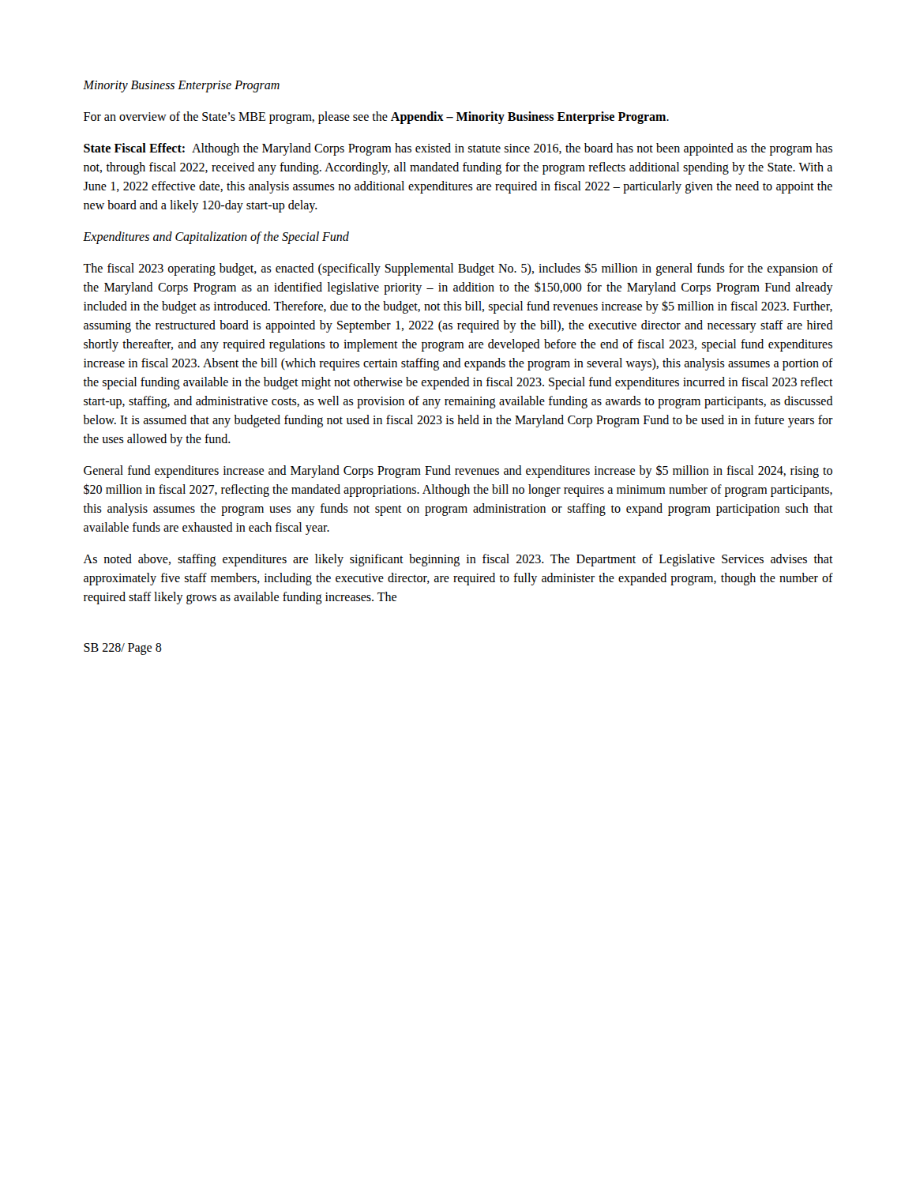Minority Business Enterprise Program
For an overview of the State’s MBE program, please see the Appendix – Minority Business Enterprise Program.
State Fiscal Effect: Although the Maryland Corps Program has existed in statute since 2016, the board has not been appointed as the program has not, through fiscal 2022, received any funding. Accordingly, all mandated funding for the program reflects additional spending by the State. With a June 1, 2022 effective date, this analysis assumes no additional expenditures are required in fiscal 2022 – particularly given the need to appoint the new board and a likely 120-day start-up delay.
Expenditures and Capitalization of the Special Fund
The fiscal 2023 operating budget, as enacted (specifically Supplemental Budget No. 5), includes $5 million in general funds for the expansion of the Maryland Corps Program as an identified legislative priority – in addition to the $150,000 for the Maryland Corps Program Fund already included in the budget as introduced. Therefore, due to the budget, not this bill, special fund revenues increase by $5 million in fiscal 2023. Further, assuming the restructured board is appointed by September 1, 2022 (as required by the bill), the executive director and necessary staff are hired shortly thereafter, and any required regulations to implement the program are developed before the end of fiscal 2023, special fund expenditures increase in fiscal 2023. Absent the bill (which requires certain staffing and expands the program in several ways), this analysis assumes a portion of the special funding available in the budget might not otherwise be expended in fiscal 2023. Special fund expenditures incurred in fiscal 2023 reflect start-up, staffing, and administrative costs, as well as provision of any remaining available funding as awards to program participants, as discussed below. It is assumed that any budgeted funding not used in fiscal 2023 is held in the Maryland Corp Program Fund to be used in in future years for the uses allowed by the fund.
General fund expenditures increase and Maryland Corps Program Fund revenues and expenditures increase by $5 million in fiscal 2024, rising to $20 million in fiscal 2027, reflecting the mandated appropriations. Although the bill no longer requires a minimum number of program participants, this analysis assumes the program uses any funds not spent on program administration or staffing to expand program participation such that available funds are exhausted in each fiscal year.
As noted above, staffing expenditures are likely significant beginning in fiscal 2023. The Department of Legislative Services advises that approximately five staff members, including the executive director, are required to fully administer the expanded program, though the number of required staff likely grows as available funding increases. The
SB 228/ Page 8